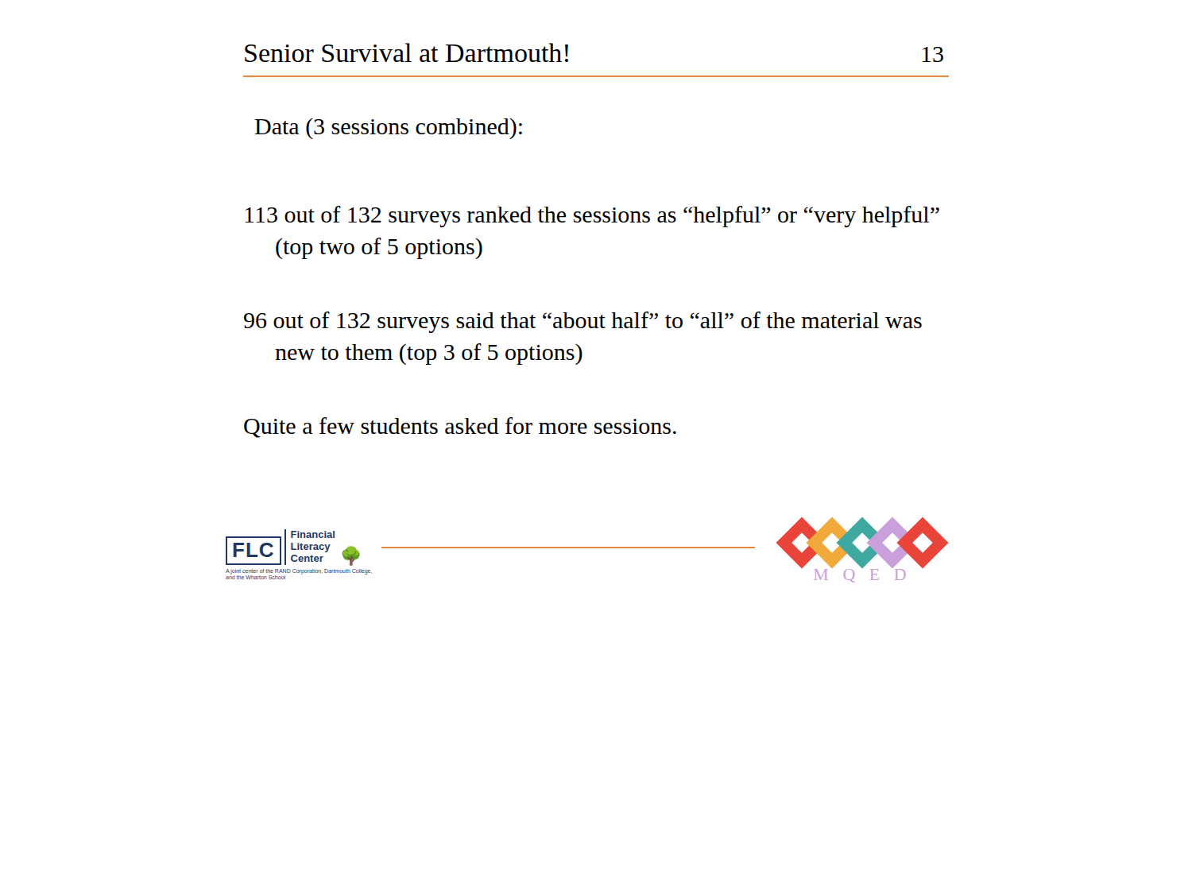Senior Survival at Dartmouth!
13
Data (3 sessions combined):
113 out of 132 surveys ranked the sessions as “helpful” or “very helpful” (top two of 5 options)
96 out of 132 surveys said that “about half” to “all” of the material was new to them (top 3 of 5 options)
Quite a few students asked for more sessions.
FLC
Financial
Literacy
Center
🌳
A joint center of the RAND Corporation, Dartmouth College,
and the Wharton School
M Q E D